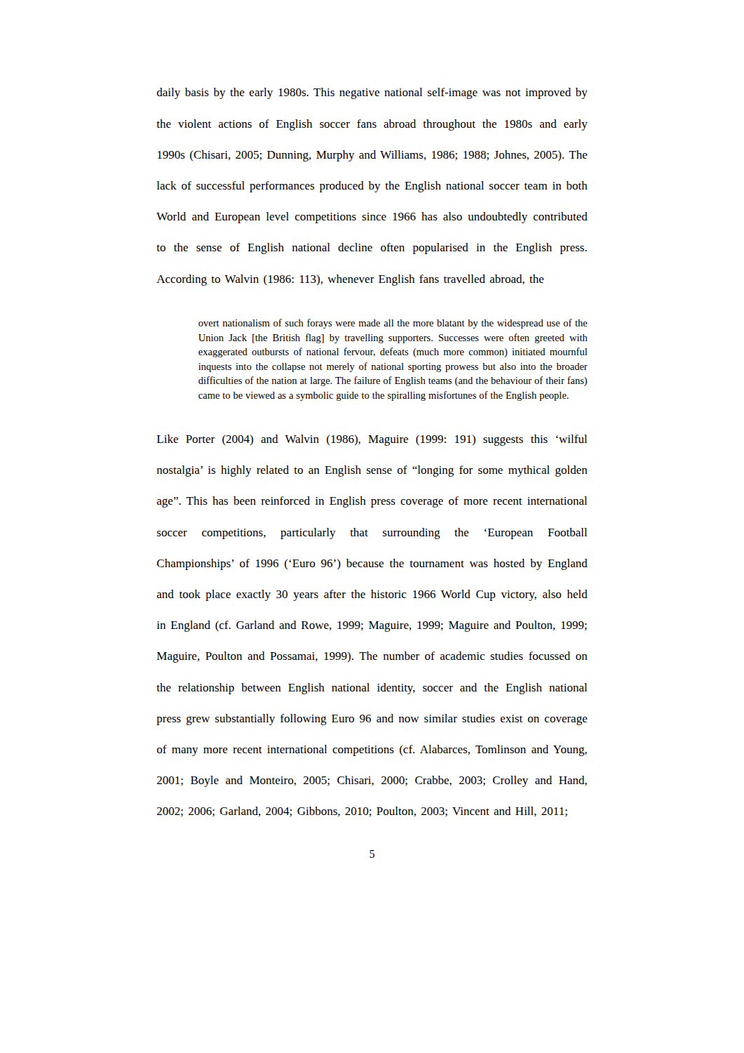daily basis by the early 1980s. This negative national self-image was not improved by the violent actions of English soccer fans abroad throughout the 1980s and early 1990s (Chisari, 2005; Dunning, Murphy and Williams, 1986; 1988; Johnes, 2005). The lack of successful performances produced by the English national soccer team in both World and European level competitions since 1966 has also undoubtedly contributed to the sense of English national decline often popularised in the English press. According to Walvin (1986: 113), whenever English fans travelled abroad, the
overt nationalism of such forays were made all the more blatant by the widespread use of the Union Jack [the British flag] by travelling supporters. Successes were often greeted with exaggerated outbursts of national fervour, defeats (much more common) initiated mournful inquests into the collapse not merely of national sporting prowess but also into the broader difficulties of the nation at large. The failure of English teams (and the behaviour of their fans) came to be viewed as a symbolic guide to the spiralling misfortunes of the English people.
Like Porter (2004) and Walvin (1986), Maguire (1999: 191) suggests this ‘wilful nostalgia’ is highly related to an English sense of “longing for some mythical golden age”. This has been reinforced in English press coverage of more recent international soccer competitions, particularly that surrounding the ‘European Football Championships’ of 1996 (‘Euro 96’) because the tournament was hosted by England and took place exactly 30 years after the historic 1966 World Cup victory, also held in England (cf. Garland and Rowe, 1999; Maguire, 1999; Maguire and Poulton, 1999; Maguire, Poulton and Possamai, 1999). The number of academic studies focussed on the relationship between English national identity, soccer and the English national press grew substantially following Euro 96 and now similar studies exist on coverage of many more recent international competitions (cf. Alabarces, Tomlinson and Young, 2001; Boyle and Monteiro, 2005; Chisari, 2000; Crabbe, 2003; Crolley and Hand, 2002; 2006; Garland, 2004; Gibbons, 2010; Poulton, 2003; Vincent and Hill, 2011;
5